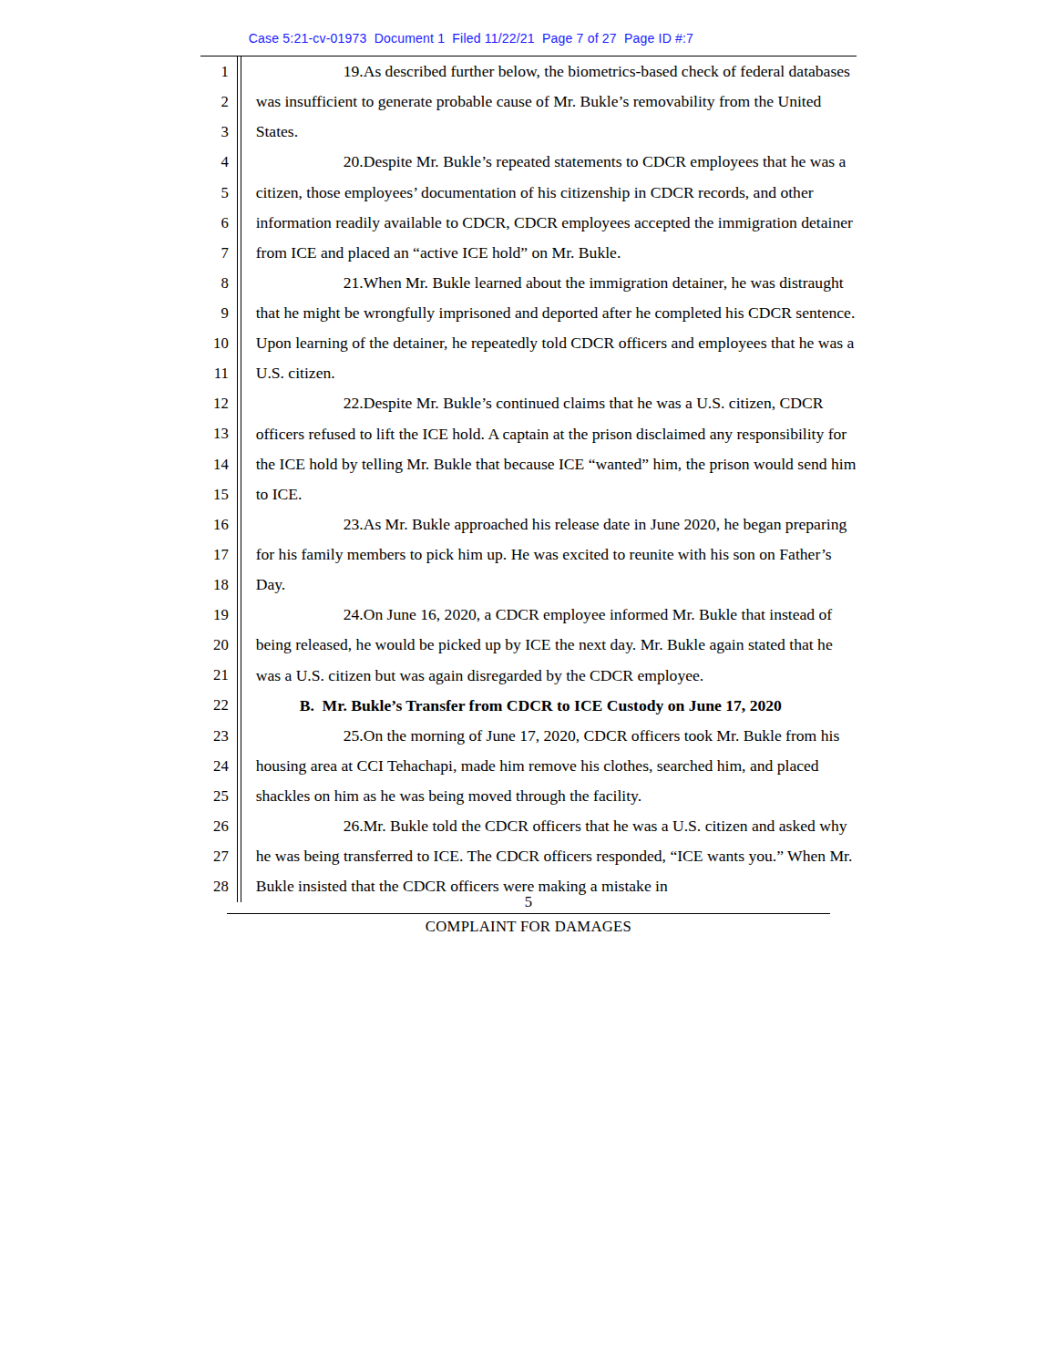Case 5:21-cv-01973 Document 1 Filed 11/22/21 Page 7 of 27 Page ID #:7
1
2
3
4
5
6
7
8
9
10
11
12
13
14
15
16
17
18
19
20
21
22
23
24
25
26
27
28
19. As described further below, the biometrics-based check of federal databases was insufficient to generate probable cause of Mr. Bukle’s removability from the United States.
20. Despite Mr. Bukle’s repeated statements to CDCR employees that he was a citizen, those employees’ documentation of his citizenship in CDCR records, and other information readily available to CDCR, CDCR employees accepted the immigration detainer from ICE and placed an “active ICE hold” on Mr. Bukle.
21. When Mr. Bukle learned about the immigration detainer, he was distraught that he might be wrongfully imprisoned and deported after he completed his CDCR sentence. Upon learning of the detainer, he repeatedly told CDCR officers and employees that he was a U.S. citizen.
22. Despite Mr. Bukle’s continued claims that he was a U.S. citizen, CDCR officers refused to lift the ICE hold. A captain at the prison disclaimed any responsibility for the ICE hold by telling Mr. Bukle that because ICE “wanted” him, the prison would send him to ICE.
23. As Mr. Bukle approached his release date in June 2020, he began preparing for his family members to pick him up. He was excited to reunite with his son on Father’s Day.
24. On June 16, 2020, a CDCR employee informed Mr. Bukle that instead of being released, he would be picked up by ICE the next day. Mr. Bukle again stated that he was a U.S. citizen but was again disregarded by the CDCR employee.
B. Mr. Bukle’s Transfer from CDCR to ICE Custody on June 17, 2020
25. On the morning of June 17, 2020, CDCR officers took Mr. Bukle from his housing area at CCI Tehachapi, made him remove his clothes, searched him, and placed shackles on him as he was being moved through the facility.
26. Mr. Bukle told the CDCR officers that he was a U.S. citizen and asked why he was being transferred to ICE. The CDCR officers responded, “ICE wants you.” When Mr. Bukle insisted that the CDCR officers were making a mistake in
5
COMPLAINT FOR DAMAGES